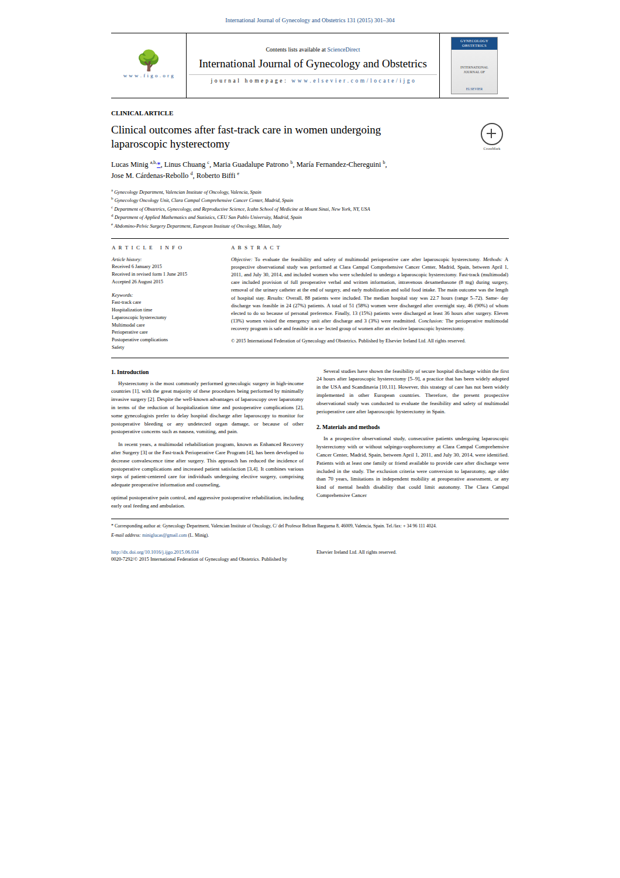International Journal of Gynecology and Obstetrics 131 (2015) 301–304
| 🌳 w w w . f i g o . o r g | Contents lists available at ScienceDirect International Journal of Gynecology and Obstetrics j o u r n a l h o m e p a g e : w w w . e l s e v i e r . c o m / l o c a t e / i j g o | GYNECOLOGY OBSTETRICS INTERNATIONAL JOURNAL OF ELSEVIER |
CLINICAL ARTICLE
CrossMark
Clinical outcomes after fast-track care in women undergoing
laparoscopic hysterectomy
Lucas Minig a,b,*, Linus Chuang c, Maria Guadalupe Patrono b, María Fernandez-Chereguini b,
Jose M. Cárdenas-Rebollo d, Roberto Biffi e
a Gynecology Department, Valencian Institute of Oncology, Valencia, Spain
b Gynecology Oncology Unit, Clara Campal Comprehensive Cancer Center, Madrid, Spain
c Department of Obstetrics, Gynecology, and Reproductive Science, Icahn School of Medicine at Mount Sinai, New York, NY, USA
d Department of Applied Mathematics and Statistics, CEU San Pablo University, Madrid, Spain
e Abdomino-Pelvic Surgery Department, European Institute of Oncology, Milan, Italy
| A R T I C L E I N F O Article history: Received 6 January 2015 Received in revised form 1 June 2015 Accepted 26 August 2015 Keywords: Fast-track care Hospitalization time Laparoscopic hysterectomy Multimodal care Perioperative care Postoperative complications Safety | A B S T R A C T Objective: To evaluate the feasibility and safety of multimodal perioperative care after laparoscopic hysterectomy. Methods: A prospective observational study was performed at Clara Campal Comprehensive Cancer Center, Madrid, Spain, between April 1, 2011, and July 30, 2014, and included women who were scheduled to undergo a laparoscopic hysterectomy. Fast-track (multimodal) care included provision of full preoperative verbal and written information, intravenous dexamethasone (8 mg) during surgery, removal of the urinary catheter at the end of surgery, and early mobilization and solid food intake. The main outcome was the length of hospital stay. Results: Overall, 88 patients were included. The median hospital stay was 22.7 hours (range 5–72). Same- day discharge was feasible in 24 (27%) patients. A total of 51 (58%) women were discharged after overnight stay, 46 (90%) of whom elected to do so because of personal preference. Finally, 13 (15%) patients were discharged at least 36 hours after surgery. Eleven (13%) women visited the emergency unit after discharge and 3 (3%) were readmitted. Conclusion: The perioperative multimodal recovery program is safe and feasible in a se- lected group of women after an elective laparoscopic hysterectomy. © 2015 International Federation of Gynecology and Obstetrics. Published by Elsevier Ireland Ltd. All rights reserved. |
1. Introduction
Hysterectomy is the most commonly performed gynecologic surgery in high-income countries [1], with the great majority of these procedures being performed by minimally invasive surgery [2]. Despite the well-known advantages of laparoscopy over laparotomy in terms of the reduction of hospitalization time and postoperative complications [2], some gynecologists prefer to delay hospital discharge after laparoscopy to monitor for postoperative bleeding or any undetected organ damage, or because of other postoperative concerns such as nausea, vomiting, and pain.
In recent years, a multimodal rehabilitation program, known as Enhanced Recovery after Surgery [3] or the Fast-track Perioperative Care Program [4], has been developed to decrease convalescence time after surgery. This approach has reduced the incidence of postoperative complications and increased patient satisfaction [3,4]. It combines various steps of patient-centered care for individuals undergoing elective surgery, comprising adequate preoperative information and counseling,
optimal postoperative pain control, and aggressive postoperative rehabilitation, including early oral feeding and ambulation.
Several studies have shown the feasibility of secure hospital discharge within the first 24 hours after laparoscopic hysterectomy [5–9], a practice that has been widely adopted in the USA and Scandinavia [10,11]. However, this strategy of care has not been widely implemented in other European countries. Therefore, the present prospective observational study was conducted to evaluate the feasibility and safety of multimodal perioperative care after laparoscopic hysterectomy in Spain.
2. Materials and methods
In a prospective observational study, consecutive patients undergoing laparoscopic hysterectomy with or without salpingo-oophorectomy at Clara Campal Comprehensive Cancer Center, Madrid, Spain, between April 1, 2011, and July 30, 2014, were identified. Patients with at least one family or friend available to provide care after discharge were included in the study. The exclusion criteria were conversion to laparotomy, age older than 70 years, limitations in independent mobility at preoperative assessment, or any kind of mental health disability that could limit autonomy. The Clara Campal Comprehensive Cancer
* Corresponding author at: Gynecology Department, Valencian Institute of Oncology, C/ del Profesor Beltran Barguena 8, 46009, Valencia, Spain. Tel./fax: + 34 96 111 4024.
E-mail address: miniglucas@gmail.com (L. Minig).
http://dx.doi.org/10.1016/j.ijgo.2015.06.034
0020-7292/© 2015 International Federation of Gynecology and Obstetrics. Published by Elsevier Ireland Ltd. All rights reserved.